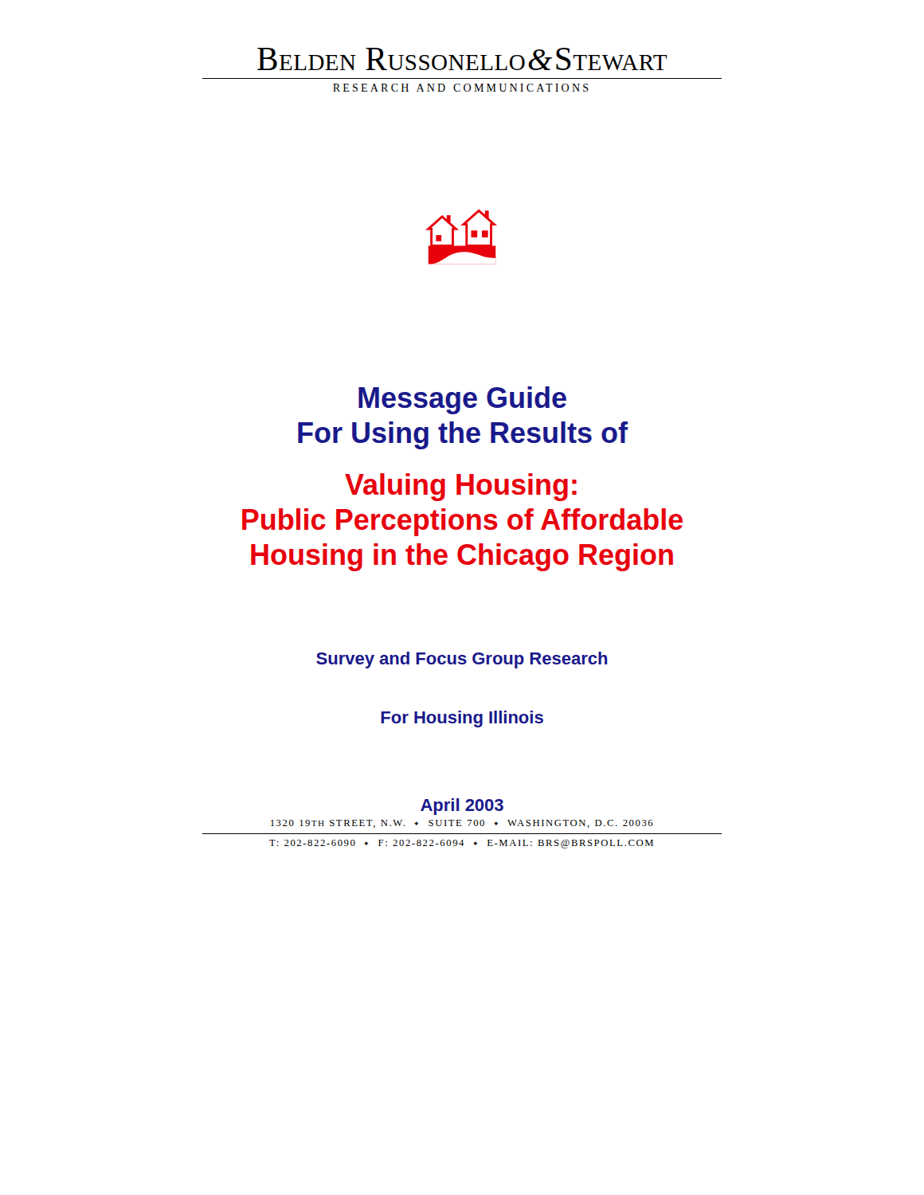Belden Russonello&Stewart
Research and Communications
Message Guide
For Using the Results of
Valuing Housing:
Public Perceptions of Affordable
Housing in the Chicago Region
Survey and Focus Group Research
For Housing Illinois
April 2003
1320 19TH STREET, N.W. ✦ SUITE 700 ✦ WASHINGTON, D.C. 20036 T: 202-822-6090 ✦ F: 202-822-6094 ✦ E-MAIL: BRS@BRSPOLL.COM